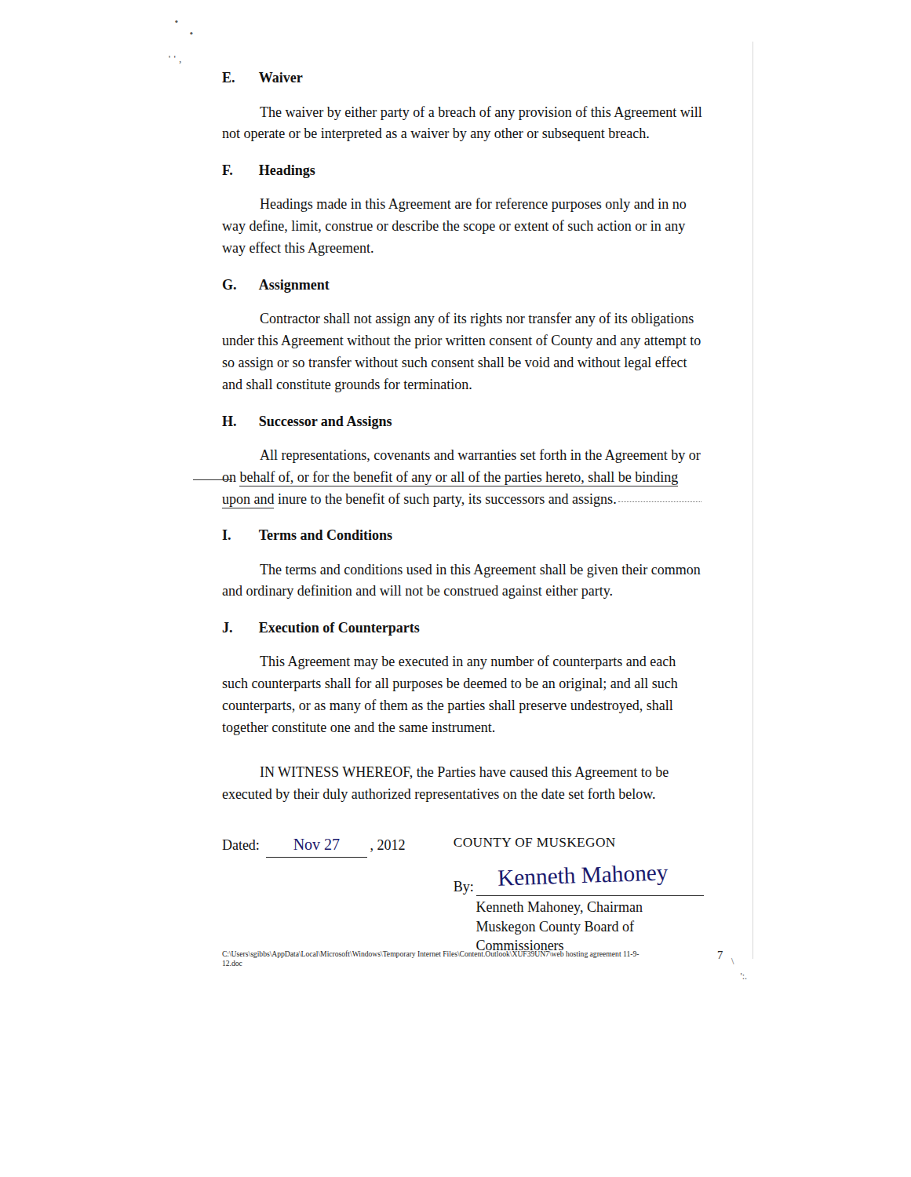• • ' ' ,
E. Waiver
The waiver by either party of a breach of any provision of this Agreement will not operate or be interpreted as a waiver by any other or subsequent breach.
F. Headings
Headings made in this Agreement are for reference purposes only and in no way define, limit, construe or describe the scope or extent of such action or in any way effect this Agreement.
G. Assignment
Contractor shall not assign any of its rights nor transfer any of its obligations under this Agreement without the prior written consent of County and any attempt to so assign or so transfer without such consent shall be void and without legal effect and shall constitute grounds for termination.
H. Successor and Assigns
All representations, covenants and warranties set forth in the Agreement by or on behalf of, or for the benefit of any or all of the parties hereto, shall be binding upon and inure to the benefit of such party, its successors and assigns.
I. Terms and Conditions
The terms and conditions used in this Agreement shall be given their common and ordinary definition and will not be construed against either party.
J. Execution of Counterparts
This Agreement may be executed in any number of counterparts and each such counterparts shall for all purposes be deemed to be an original; and all such counterparts, or as many of them as the parties shall preserve undestroyed, shall together constitute one and the same instrument.
IN WITNESS WHEREOF, the Parties have caused this Agreement to be executed by their duly authorized representatives on the date set forth below.
| Dated: Nov 27 , 2012 | COUNTY OF MUSKEGON By: Kenneth Mahoney Kenneth Mahoney, Chairman Muskegon County Board of Commissioners |
7 C:\Users\sgibbs\AppData\Local\Microsoft\Windows\Temporary Internet Files\Content.Outlook\XUF39UN7\web hosting agreement 11-9- 12.doc
\ ':.